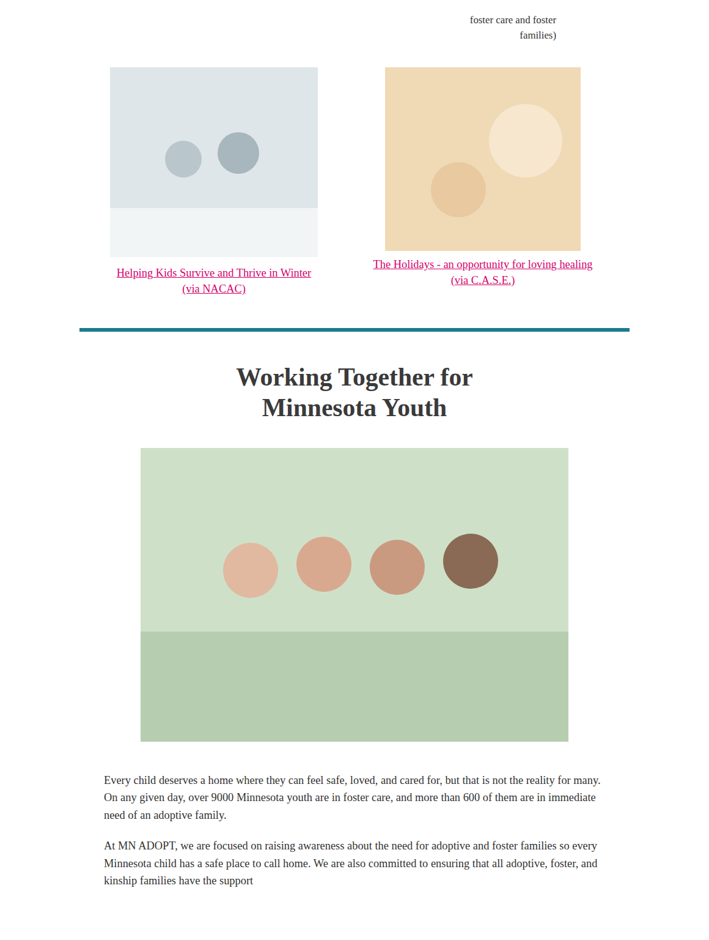foster care and foster
families)
Helping Kids Survive and Thrive in Winter (via NACAC)
The Holidays - an opportunity for loving healing (via C.A.S.E.)
Working Together for
Minnesota Youth
Every child deserves a home where they can feel safe, loved, and cared for, but that is not the reality for many. On any given day, over 9000 Minnesota youth are in foster care, and more than 600 of them are in immediate need of an adoptive family.
At MN ADOPT, we are focused on raising awareness about the need for adoptive and foster families so every Minnesota child has a safe place to call home. We are also committed to ensuring that all adoptive, foster, and kinship families have the support